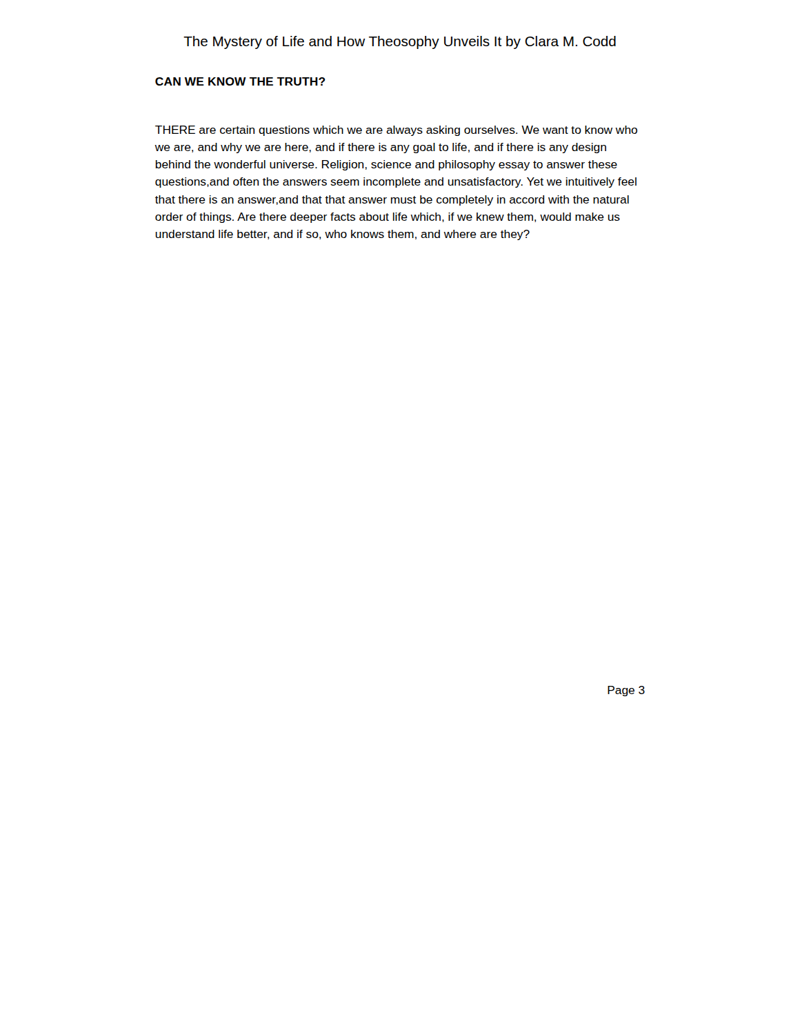The Mystery of Life and How Theosophy Unveils It by Clara M. Codd
CAN WE KNOW THE TRUTH?
THERE are certain questions which we are always asking ourselves. We want to know who we are, and why we are here, and if there is any goal to life, and if there is any design behind the wonderful universe. Religion, science and philosophy essay to answer these questions,and often the answers seem incomplete and unsatisfactory. Yet we intuitively feel that there is an answer,and that that answer must be completely in accord with the natural order of things. Are there deeper facts about life which, if we knew them, would make us understand life better, and if so, who knows them, and where are they?
Page 3